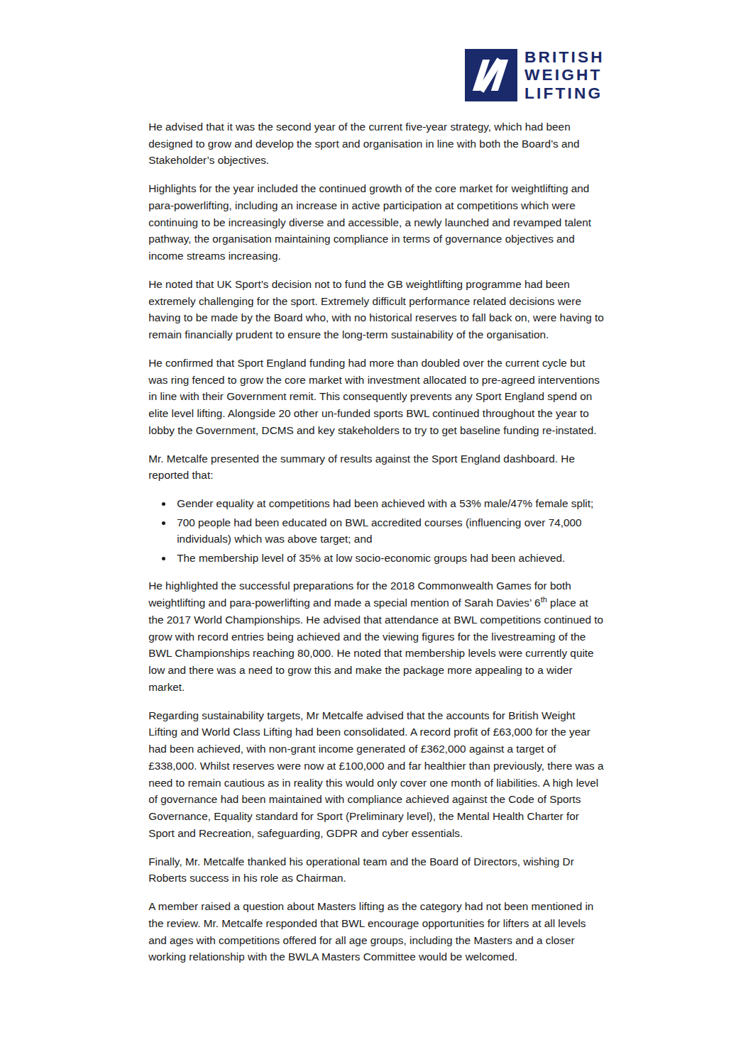British
Weight
Lifting
He advised that it was the second year of the current five-year strategy, which had been designed to grow and develop the sport and organisation in line with both the Board’s and Stakeholder’s objectives.
Highlights for the year included the continued growth of the core market for weightlifting and para-powerlifting, including an increase in active participation at competitions which were continuing to be increasingly diverse and accessible, a newly launched and revamped talent pathway, the organisation maintaining compliance in terms of governance objectives and income streams increasing.
He noted that UK Sport’s decision not to fund the GB weightlifting programme had been extremely challenging for the sport. Extremely difficult performance related decisions were having to be made by the Board who, with no historical reserves to fall back on, were having to remain financially prudent to ensure the long-term sustainability of the organisation.
He confirmed that Sport England funding had more than doubled over the current cycle but was ring fenced to grow the core market with investment allocated to pre-agreed interventions in line with their Government remit. This consequently prevents any Sport England spend on elite level lifting. Alongside 20 other un-funded sports BWL continued throughout the year to lobby the Government, DCMS and key stakeholders to try to get baseline funding re-instated.
Mr. Metcalfe presented the summary of results against the Sport England dashboard. He reported that:
Gender equality at competitions had been achieved with a 53% male/47% female split;
700 people had been educated on BWL accredited courses (influencing over 74,000 individuals) which was above target; and
The membership level of 35% at low socio-economic groups had been achieved.
He highlighted the successful preparations for the 2018 Commonwealth Games for both weightlifting and para-powerlifting and made a special mention of Sarah Davies’ 6th place at the 2017 World Championships. He advised that attendance at BWL competitions continued to grow with record entries being achieved and the viewing figures for the livestreaming of the BWL Championships reaching 80,000. He noted that membership levels were currently quite low and there was a need to grow this and make the package more appealing to a wider market.
Regarding sustainability targets, Mr Metcalfe advised that the accounts for British Weight Lifting and World Class Lifting had been consolidated. A record profit of £63,000 for the year had been achieved, with non-grant income generated of £362,000 against a target of £338,000. Whilst reserves were now at £100,000 and far healthier than previously, there was a need to remain cautious as in reality this would only cover one month of liabilities. A high level of governance had been maintained with compliance achieved against the Code of Sports Governance, Equality standard for Sport (Preliminary level), the Mental Health Charter for Sport and Recreation, safeguarding, GDPR and cyber essentials.
Finally, Mr. Metcalfe thanked his operational team and the Board of Directors, wishing Dr Roberts success in his role as Chairman.
A member raised a question about Masters lifting as the category had not been mentioned in the review. Mr. Metcalfe responded that BWL encourage opportunities for lifters at all levels and ages with competitions offered for all age groups, including the Masters and a closer working relationship with the BWLA Masters Committee would be welcomed.